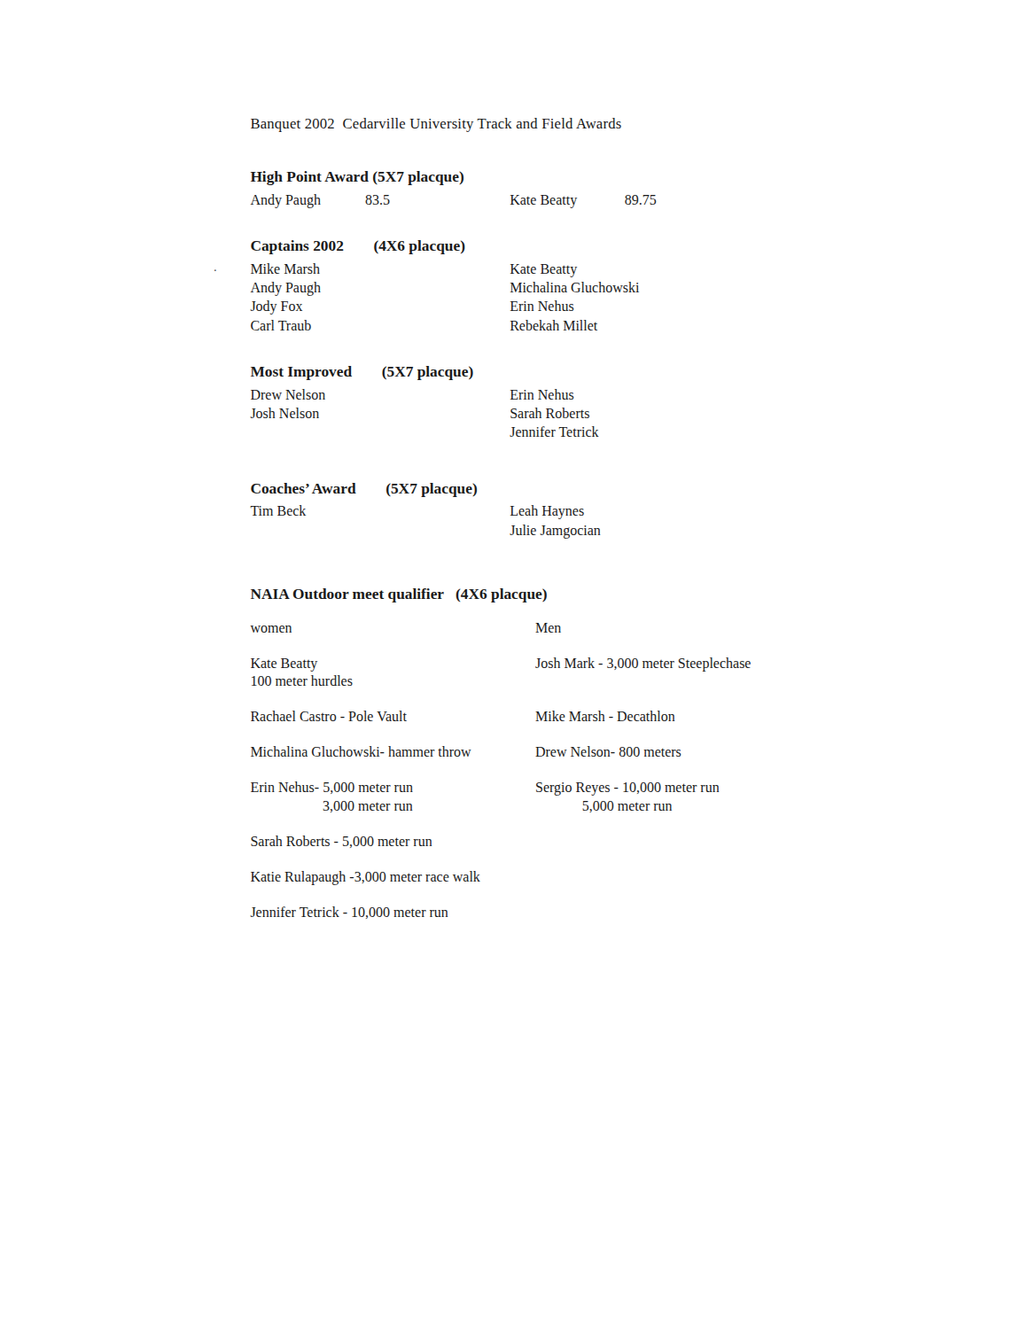.
Banquet 2002 Cedarville University Track and Field Awards
High Point Award (5X7 placque)
| Andy Paugh 83.5 | Kate Beatty 89.75 |
Captains 2002(4X6 placque)
| Mike Marsh | Kate Beatty |
| Andy Paugh | Michalina Gluchowski |
| Jody Fox | Erin Nehus |
| Carl Traub | Rebekah Millet |
Most Improved(5X7 placque)
| Drew Nelson | Erin Nehus |
| Josh Nelson | Sarah Roberts |
| | Jennifer Tetrick |
Coaches’ Award(5X7 placque)
| Tim Beck | Leah Haynes |
| | Julie Jamgocian |
NAIA Outdoor meet qualifier (4X6 placque)
| women | Men |
| Kate Beatty 100 meter hurdles | Josh Mark - 3,000 meter Steeplechase |
| Rachael Castro - Pole Vault | Mike Marsh - Decathlon |
| Michalina Gluchowski- hammer throw | Drew Nelson- 800 meters |
| Erin Nehus- 5,000 meter run 3,000 meter run | Sergio Reyes - 10,000 meter run 5,000 meter run |
| Sarah Roberts - 5,000 meter run | |
| Katie Rulapaugh -3,000 meter race walk | |
| Jennifer Tetrick - 10,000 meter run | |